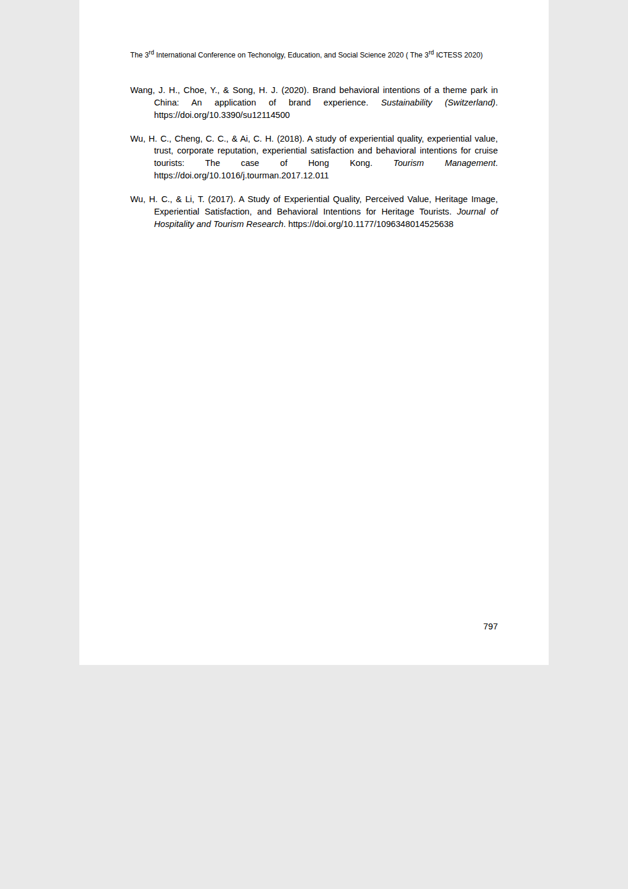The 3rd International Conference on Techonolgy, Education, and Social Science 2020 ( The 3rd ICTESS 2020)
Wang, J. H., Choe, Y., & Song, H. J. (2020). Brand behavioral intentions of a theme park in China: An application of brand experience. Sustainability (Switzerland). https://doi.org/10.3390/su12114500
Wu, H. C., Cheng, C. C., & Ai, C. H. (2018). A study of experiential quality, experiential value, trust, corporate reputation, experiential satisfaction and behavioral intentions for cruise tourists: The case of Hong Kong. Tourism Management. https://doi.org/10.1016/j.tourman.2017.12.011
Wu, H. C., & Li, T. (2017). A Study of Experiential Quality, Perceived Value, Heritage Image, Experiential Satisfaction, and Behavioral Intentions for Heritage Tourists. Journal of Hospitality and Tourism Research. https://doi.org/10.1177/1096348014525638
797